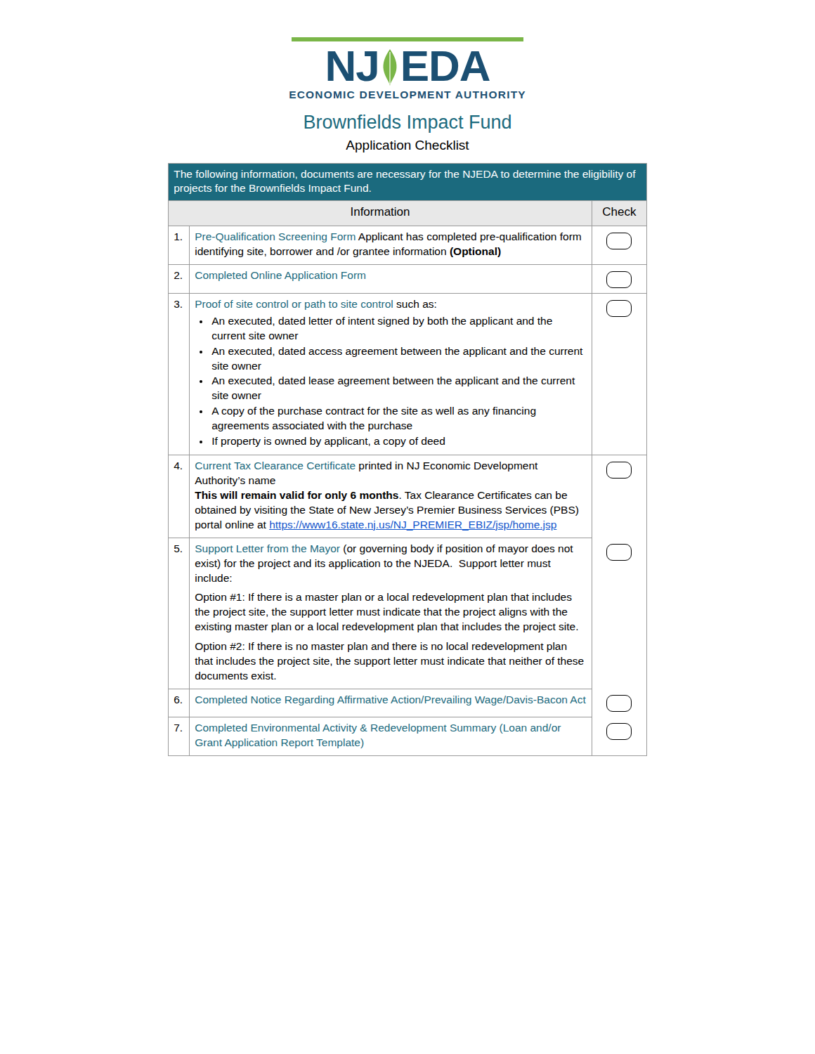NJ EDA
ECONOMIC DEVELOPMENT AUTHORITY
Brownfields Impact Fund
Application Checklist
| The following information, documents are necessary for the NJEDA to determine the eligibility of projects for the Brownfields Impact Fund. |
| Information | Check |
| 1. | Pre-Qualification Screening Form Applicant has completed pre-qualification form identifying site, borrower and /or grantee information (Optional) | |
| 2. | Completed Online Application Form | |
| 3. | Proof of site control or path to site control such as: An executed, dated letter of intent signed by both the applicant and the current site owner An executed, dated access agreement between the applicant and the current site owner An executed, dated lease agreement between the applicant and the current site owner A copy of the purchase contract for the site as well as any financing agreements associated with the purchase If property is owned by applicant, a copy of deed | |
| 4. | Current Tax Clearance Certificate printed in NJ Economic Development Authority’s name This will remain valid for only 6 months . Tax Clearance Certificates can be obtained by visiting the State of New Jersey’s Premier Business Services (PBS) portal online at https://www16.state.nj.us/NJ_PREMIER_EBIZ/jsp/home.jsp | |
| 5. | Support Letter from the Mayor (or governing body if position of mayor does not exist) for the project and its application to the NJEDA. Support letter must include: Option #1: If there is a master plan or a local redevelopment plan that includes the project site, the support letter must indicate that the project aligns with the existing master plan or a local redevelopment plan that includes the project site. Option #2: If there is no master plan and there is no local redevelopment plan that includes the project site, the support letter must indicate that neither of these documents exist. | |
| 6. | Completed Notice Regarding Affirmative Action/Prevailing Wage/Davis-Bacon Act | |
| 7. | Completed Environmental Activity & Redevelopment Summary (Loan and/or Grant Application Report Template) | |